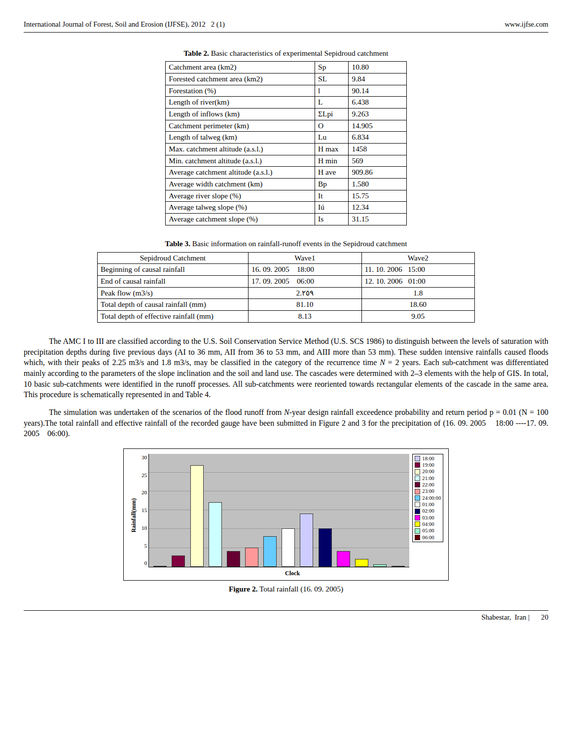International Journal of Forest, Soil and Erosion (IJFSE), 2012 2 (1)
www.ijfse.com
Table 2. Basic characteristics of experimental Sepidroud catchment
| Catchment area (km2) | Sp | 10.80 |
| Forested catchment area (km2) | SL | 9.84 |
| Forestation (%) | l | 90.14 |
| Length of river(km) | L | 6.438 |
| Length of inflows (km) | ΣLpi | 9.263 |
| Catchment perimeter (km) | O | 14.905 |
| Length of talweg (km) | Lu | 6.834 |
| Max. catchment altitude (a.s.l.) | H max | 1458 |
| Min. catchment altitude (a.s.l.) | H min | 569 |
| Average catchment altitude (a.s.l.) | H ave | 909.86 |
| Average width catchment (km) | Bp | 1.580 |
| Average river slope (%) | It | 15.75 |
| Average talweg slope (%) | Iú | 12.34 |
| Average catchment slope (%) | Is | 31.15 |
Table 3. Basic information on rainfall-runoff events in the Sepidroud catchment
| Sepidroud Catchment | Wave1 | Wave2 |
| --- | --- | --- |
| Beginning of causal rainfall | 16. 09. 2005 18:00 | 11. 10. 2006 15:00 |
| End of causal rainfall | 17. 09. 2005 06:00 | 12. 10. 2006 01:00 |
| Peak flow (m3/s) | 2.٢٥٩ | 1.8 |
| Total depth of causal rainfall (mm) | 81.10 | 18.60 |
| Total depth of effective rainfall (mm) | 8.13 | 9.05 |
The AMC I to III are classified according to the U.S. Soil Conservation Service Method (U.S. SCS 1986) to distinguish between the levels of saturation with precipitation depths during five previous days (AI to 36 mm, AII from 36 to 53 mm, and AIII more than 53 mm). These sudden intensive rainfalls caused floods which, with their peaks of 2.25 m3/s and 1.8 m3/s, may be classified in the category of the recurrence time N = 2 years. Each sub-catchment was differentiated mainly according to the parameters of the slope inclination and the soil and land use. The cascades were determined with 2–3 elements with the help of GIS. In total, 10 basic sub-catchments were identified in the runoff processes. All sub-catchments were reoriented towards rectangular elements of the cascade in the same area. This procedure is schematically represented in and Table 4.
The simulation was undertaken of the scenarios of the flood runoff from N-year design rainfall exceedence probability and return period p = 0.01 (N = 100 years).The total rainfall and effective rainfall of the recorded gauge have been submitted in Figure 2 and 3 for the precipitation of (16. 09. 2005 18:00 ----17. 09. 2005 06:00).
Rainfall(mm)
30
25
20
15
10
5
0
18:00
19:00
20:00
21:00
22:00
23:00
24:00:00
01:00
02:00
03:00
04:00
05:00
06:00
Clock
Figure 2. Total rainfall (16. 09. 2005)
Shabestar, Iran |20